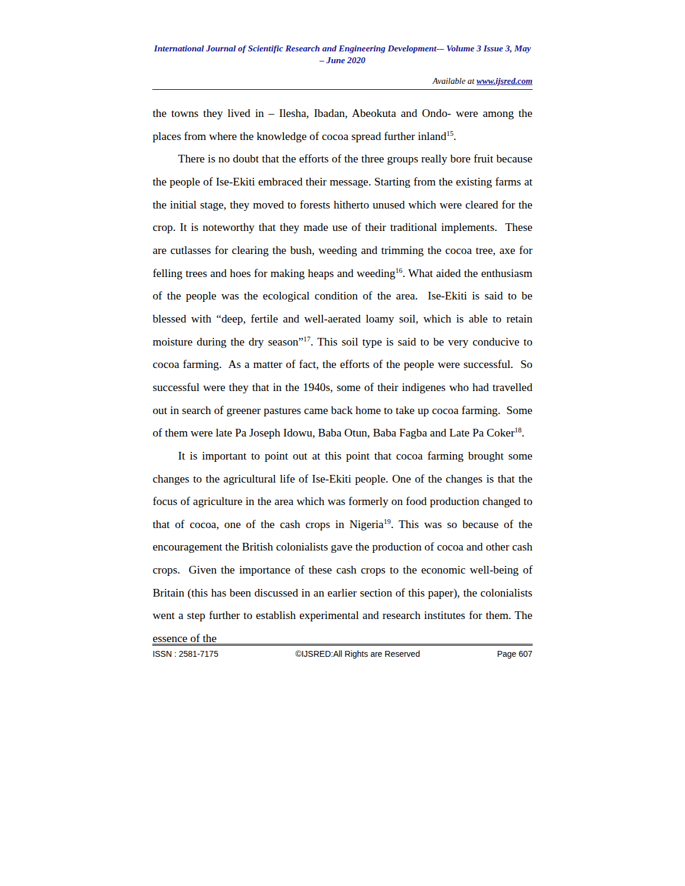International Journal of Scientific Research and Engineering Development-– Volume 3 Issue 3, May – June 2020
Available at www.ijsred.com
the towns they lived in – Ilesha, Ibadan, Abeokuta and Ondo- were among the places from where the knowledge of cocoa spread further inland15.
There is no doubt that the efforts of the three groups really bore fruit because the people of Ise-Ekiti embraced their message. Starting from the existing farms at the initial stage, they moved to forests hitherto unused which were cleared for the crop. It is noteworthy that they made use of their traditional implements. These are cutlasses for clearing the bush, weeding and trimming the cocoa tree, axe for felling trees and hoes for making heaps and weeding16. What aided the enthusiasm of the people was the ecological condition of the area. Ise-Ekiti is said to be blessed with “deep, fertile and well-aerated loamy soil, which is able to retain moisture during the dry season”17. This soil type is said to be very conducive to cocoa farming. As a matter of fact, the efforts of the people were successful. So successful were they that in the 1940s, some of their indigenes who had travelled out in search of greener pastures came back home to take up cocoa farming. Some of them were late Pa Joseph Idowu, Baba Otun, Baba Fagba and Late Pa Coker18.
It is important to point out at this point that cocoa farming brought some changes to the agricultural life of Ise-Ekiti people. One of the changes is that the focus of agriculture in the area which was formerly on food production changed to that of cocoa, one of the cash crops in Nigeria19. This was so because of the encouragement the British colonialists gave the production of cocoa and other cash crops. Given the importance of these cash crops to the economic well-being of Britain (this has been discussed in an earlier section of this paper), the colonialists went a step further to establish experimental and research institutes for them. The essence of the
ISSN : 2581-7175 ©IJSRED:All Rights are Reserved Page 607